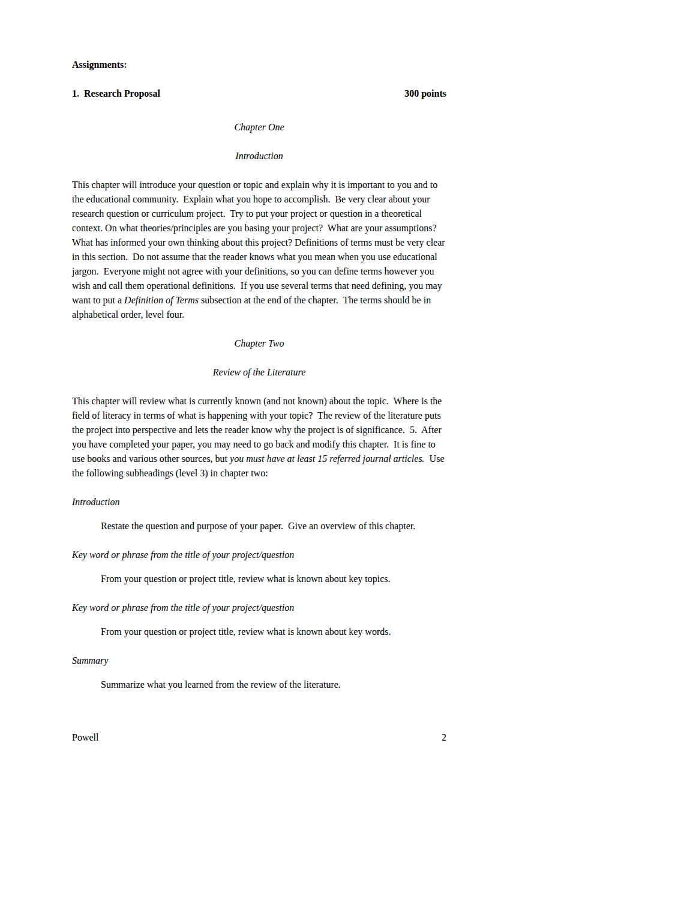Assignments:
1. Research Proposal 300 points
Chapter One
Introduction
This chapter will introduce your question or topic and explain why it is important to you and to the educational community. Explain what you hope to accomplish. Be very clear about your research question or curriculum project. Try to put your project or question in a theoretical context. On what theories/principles are you basing your project? What are your assumptions? What has informed your own thinking about this project? Definitions of terms must be very clear in this section. Do not assume that the reader knows what you mean when you use educational jargon. Everyone might not agree with your definitions, so you can define terms however you wish and call them operational definitions. If you use several terms that need defining, you may want to put a Definition of Terms subsection at the end of the chapter. The terms should be in alphabetical order, level four.
Chapter Two
Review of the Literature
This chapter will review what is currently known (and not known) about the topic. Where is the field of literacy in terms of what is happening with your topic? The review of the literature puts the project into perspective and lets the reader know why the project is of significance. 5. After you have completed your paper, you may need to go back and modify this chapter. It is fine to use books and various other sources, but you must have at least 15 referred journal articles. Use the following subheadings (level 3) in chapter two:
Introduction
Restate the question and purpose of your paper. Give an overview of this chapter.
Key word or phrase from the title of your project/question
From your question or project title, review what is known about key topics.
Key word or phrase from the title of your project/question
From your question or project title, review what is known about key words.
Summary
Summarize what you learned from the review of the literature.
Powell 2